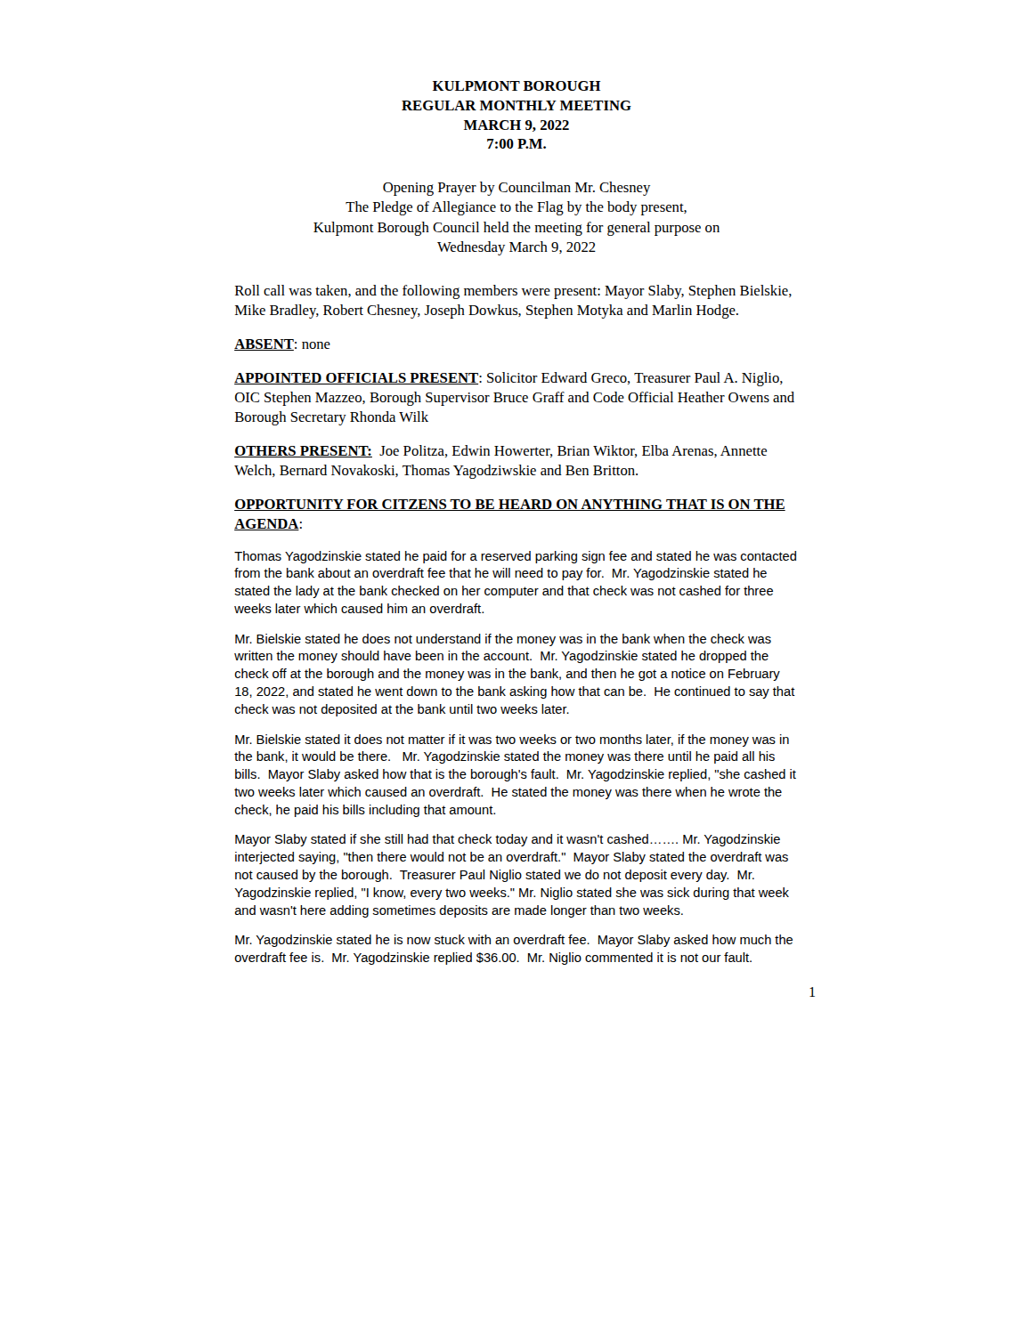KULPMONT BOROUGH
REGULAR MONTHLY MEETING
MARCH 9, 2022
7:00 P.M.
Opening Prayer by Councilman Mr. Chesney
The Pledge of Allegiance to the Flag by the body present,
Kulpmont Borough Council held the meeting for general purpose on
Wednesday March 9, 2022
Roll call was taken, and the following members were present: Mayor Slaby, Stephen Bielskie, Mike Bradley, Robert Chesney, Joseph Dowkus, Stephen Motyka and Marlin Hodge.
ABSENT: none
APPOINTED OFFICIALS PRESENT: Solicitor Edward Greco, Treasurer Paul A. Niglio, OIC Stephen Mazzeo, Borough Supervisor Bruce Graff and Code Official Heather Owens and Borough Secretary Rhonda Wilk
OTHERS PRESENT: Joe Politza, Edwin Howerter, Brian Wiktor, Elba Arenas, Annette Welch, Bernard Novakoski, Thomas Yagodziwskie and Ben Britton.
OPPORTUNITY FOR CITZENS TO BE HEARD ON ANYTHING THAT IS ON THE AGENDA:
Thomas Yagodzinskie stated he paid for a reserved parking sign fee and stated he was contacted from the bank about an overdraft fee that he will need to pay for. Mr. Yagodzinskie stated he stated the lady at the bank checked on her computer and that check was not cashed for three weeks later which caused him an overdraft.
Mr. Bielskie stated he does not understand if the money was in the bank when the check was written the money should have been in the account. Mr. Yagodzinskie stated he dropped the check off at the borough and the money was in the bank, and then he got a notice on February 18, 2022, and stated he went down to the bank asking how that can be. He continued to say that check was not deposited at the bank until two weeks later.
Mr. Bielskie stated it does not matter if it was two weeks or two months later, if the money was in the bank, it would be there. Mr. Yagodzinskie stated the money was there until he paid all his bills. Mayor Slaby asked how that is the borough's fault. Mr. Yagodzinskie replied, "she cashed it two weeks later which caused an overdraft. He stated the money was there when he wrote the check, he paid his bills including that amount.
Mayor Slaby stated if she still had that check today and it wasn't cashed……. Mr. Yagodzinskie interjected saying, "then there would not be an overdraft." Mayor Slaby stated the overdraft was not caused by the borough. Treasurer Paul Niglio stated we do not deposit every day. Mr. Yagodzinskie replied, "I know, every two weeks." Mr. Niglio stated she was sick during that week and wasn't here adding sometimes deposits are made longer than two weeks.
Mr. Yagodzinskie stated he is now stuck with an overdraft fee. Mayor Slaby asked how much the overdraft fee is. Mr. Yagodzinskie replied $36.00. Mr. Niglio commented it is not our fault.
1